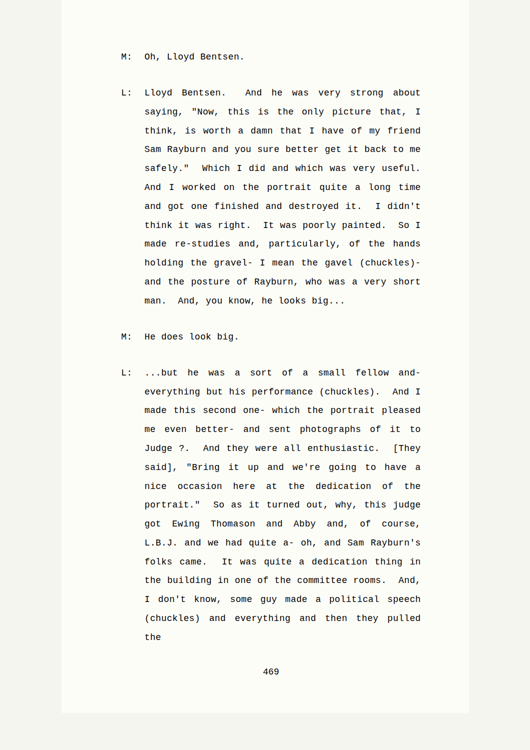M:
Oh, Lloyd Bentsen.
L:
Lloyd Bentsen. And he was very strong about saying, "Now, this is the only picture that, I think, is worth a damn that I have of my friend Sam Rayburn and you sure better get it back to me safely." Which I did and which was very useful. And I worked on the portrait quite a long time and got one finished and destroyed it. I didn't think it was right. It was poorly painted. So I made re-studies and, particularly, of the hands holding the gravel- I mean the gavel (chuckles)- and the posture of Rayburn, who was a very short man. And, you know, he looks big...
M:
He does look big.
L:
...but he was a sort of a small fellow and- everything but his performance (chuckles). And I made this second one- which the portrait pleased me even better- and sent photographs of it to Judge ?. And they were all enthusiastic. [They said], "Bring it up and we're going to have a nice occasion here at the dedication of the portrait." So as it turned out, why, this judge got Ewing Thomason and Abby and, of course, L.B.J. and we had quite a- oh, and Sam Rayburn's folks came. It was quite a dedication thing in the building in one of the committee rooms. And, I don't know, some guy made a political speech (chuckles) and everything and then they pulled the
469